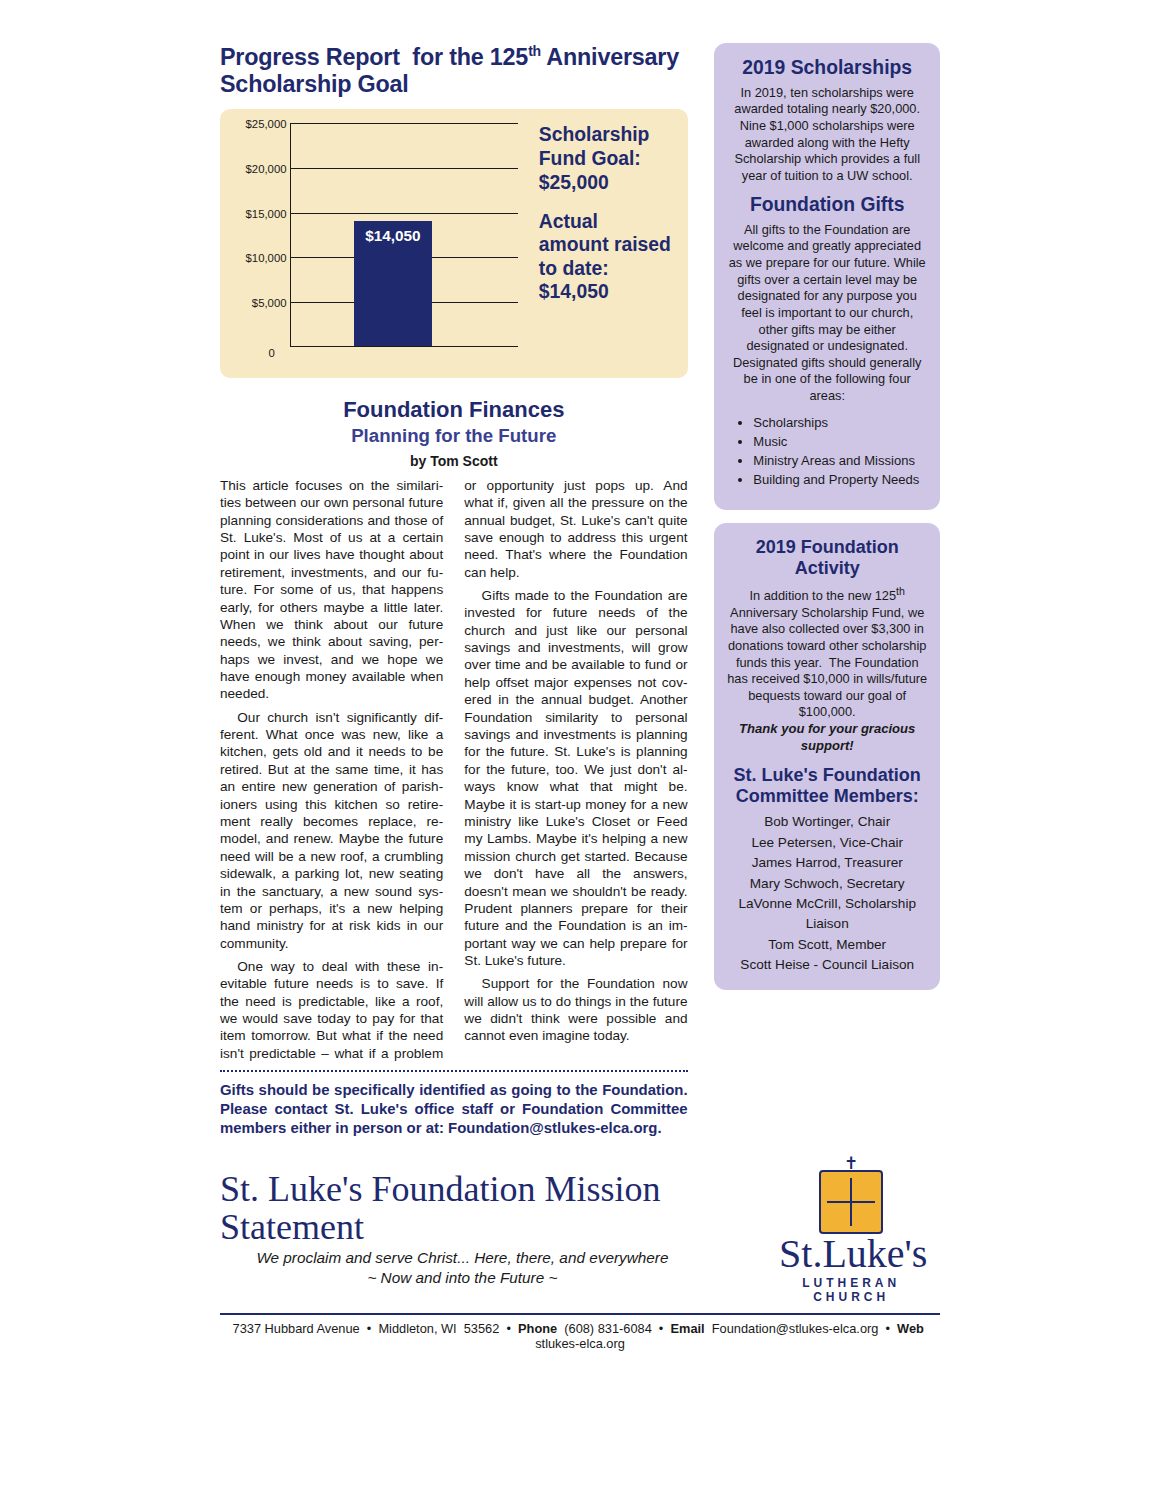Progress Report for the 125th Anniversary Scholarship Goal
$25,000
$20,000
$15,000
$10,000
$5,000
$14,050
0
Scholarship Fund Goal:
$25,000
Actual amount raised to date:
$14,050
Foundation Finances
Planning for the Future
by Tom Scott
This article focuses on the similarities between our own personal future planning considerations and those of St. Luke's. Most of us at a certain point in our lives have thought about retirement, investments, and our future. For some of us, that happens early, for others maybe a little later. When we think about our future needs, we think about saving, perhaps we invest, and we hope we have enough money available when needed.
Our church isn't significantly different. What once was new, like a kitchen, gets old and it needs to be retired. But at the same time, it has an entire new generation of parishioners using this kitchen so retirement really becomes replace, remodel, and renew. Maybe the future need will be a new roof, a crumbling sidewalk, a parking lot, new seating in the sanctuary, a new sound system or perhaps, it's a new helping hand ministry for at risk kids in our community.
One way to deal with these inevitable future needs is to save. If the need is predictable, like a roof, we would save today to pay for that item tomorrow. But what if the need isn't predictable – what if a problem or opportunity just pops up. And what if, given all the pressure on the annual budget, St. Luke's can't quite save enough to address this urgent need. That's where the Foundation can help.
Gifts made to the Foundation are invested for future needs of the church and just like our personal savings and investments, will grow over time and be available to fund or help offset major expenses not covered in the annual budget. Another Foundation similarity to personal savings and investments is planning for the future. St. Luke's is planning for the future, too. We just don't always know what that might be. Maybe it is start-up money for a new ministry like Luke's Closet or Feed my Lambs. Maybe it's helping a new mission church get started. Because we don't have all the answers, doesn't mean we shouldn't be ready. Prudent planners prepare for their future and the Foundation is an important way we can help prepare for St. Luke's future.
Support for the Foundation now will allow us to do things in the future we didn't think were possible and cannot even imagine today.
Gifts should be specifically identified as going to the Foundation. Please contact St. Luke's office staff or Foundation Committee members either in person or at: Foundation@stlukes-elca.org.
2019 Scholarships
In 2019, ten scholarships were awarded totaling nearly $20,000. Nine $1,000 scholarships were awarded along with the Hefty Scholarship which provides a full year of tuition to a UW school.
Foundation Gifts
All gifts to the Foundation are welcome and greatly appreciated as we prepare for our future. While gifts over a certain level may be designated for any purpose you feel is important to our church, other gifts may be either designated or undesignated. Designated gifts should generally be in one of the following four areas:
Scholarships
Music
Ministry Areas and Missions
Building and Property Needs
2019 Foundation Activity
In addition to the new 125th Anniversary Scholarship Fund, we have also collected over $3,300 in donations toward other scholarship funds this year. The Foundation has received $10,000 in wills/future bequests toward our goal of $100,000.
Thank you for your gracious support!
St. Luke's Foundation Committee Members:
Bob Wortinger, Chair
Lee Petersen, Vice-Chair
James Harrod, Treasurer
Mary Schwoch, Secretary
LaVonne McCrill, Scholarship Liaison
Tom Scott, Member
Scott Heise - Council Liaison
St. Luke's Foundation Mission Statement
We proclaim and serve Christ... Here, there, and everywhere
~ Now and into the Future ~
✝
St.Luke's
LUTHERAN CHURCH
7337 Hubbard Avenue • Middleton, WI 53562 • Phone (608) 831-6084 • Email Foundation@stlukes-elca.org • Web stlukes-elca.org